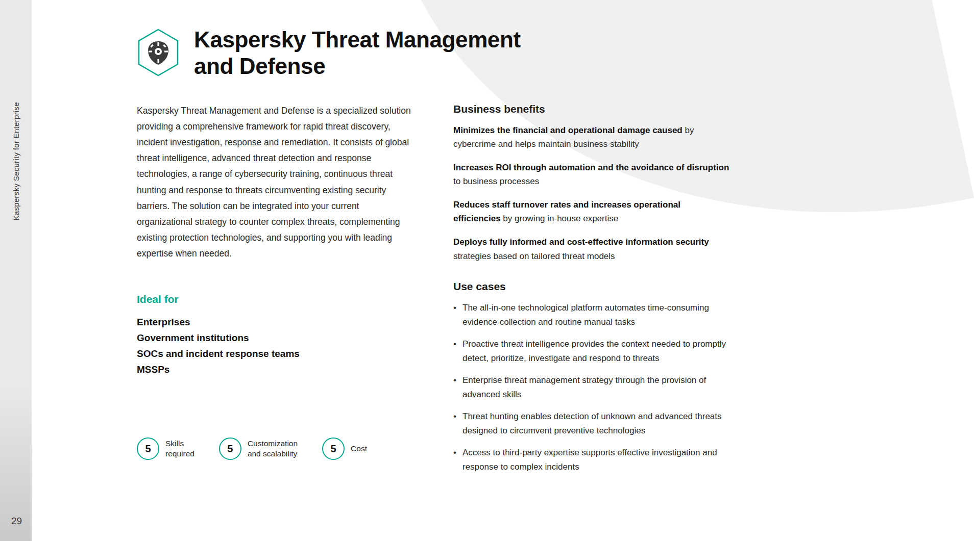Kaspersky Security for Enterprise
29
Kaspersky Threat Management
and Defense
Kaspersky Threat Management and Defense is a specialized solution providing a comprehensive framework for rapid threat discovery, incident investigation, response and remediation. It consists of global threat intelligence, advanced threat detection and response technologies, a range of cybersecurity training, continuous threat hunting and response to threats circumventing existing security barriers. The solution can be integrated into your current organizational strategy to counter complex threats, complementing existing protection technologies, and supporting you with leading expertise when needed.
Ideal for
Enterprises
Government institutions
SOCs and incident response teams
MSSPs
5
Skills
required
5
Customization
and scalability
5
Cost
Business benefits
Minimizes the financial and operational damage caused by cybercrime and helps maintain business stability
Increases ROI through automation and the avoidance of disruption to business processes
Reduces staff turnover rates and increases operational efficiencies by growing in-house expertise
Deploys fully informed and cost-effective information security strategies based on tailored threat models
Use cases
The all-in-one technological platform automates time-consuming evidence collection and routine manual tasks
Proactive threat intelligence provides the context needed to promptly detect, prioritize, investigate and respond to threats
Enterprise threat management strategy through the provision of advanced skills
Threat hunting enables detection of unknown and advanced threats designed to circumvent preventive technologies
Access to third-party expertise supports effective investigation and response to complex incidents